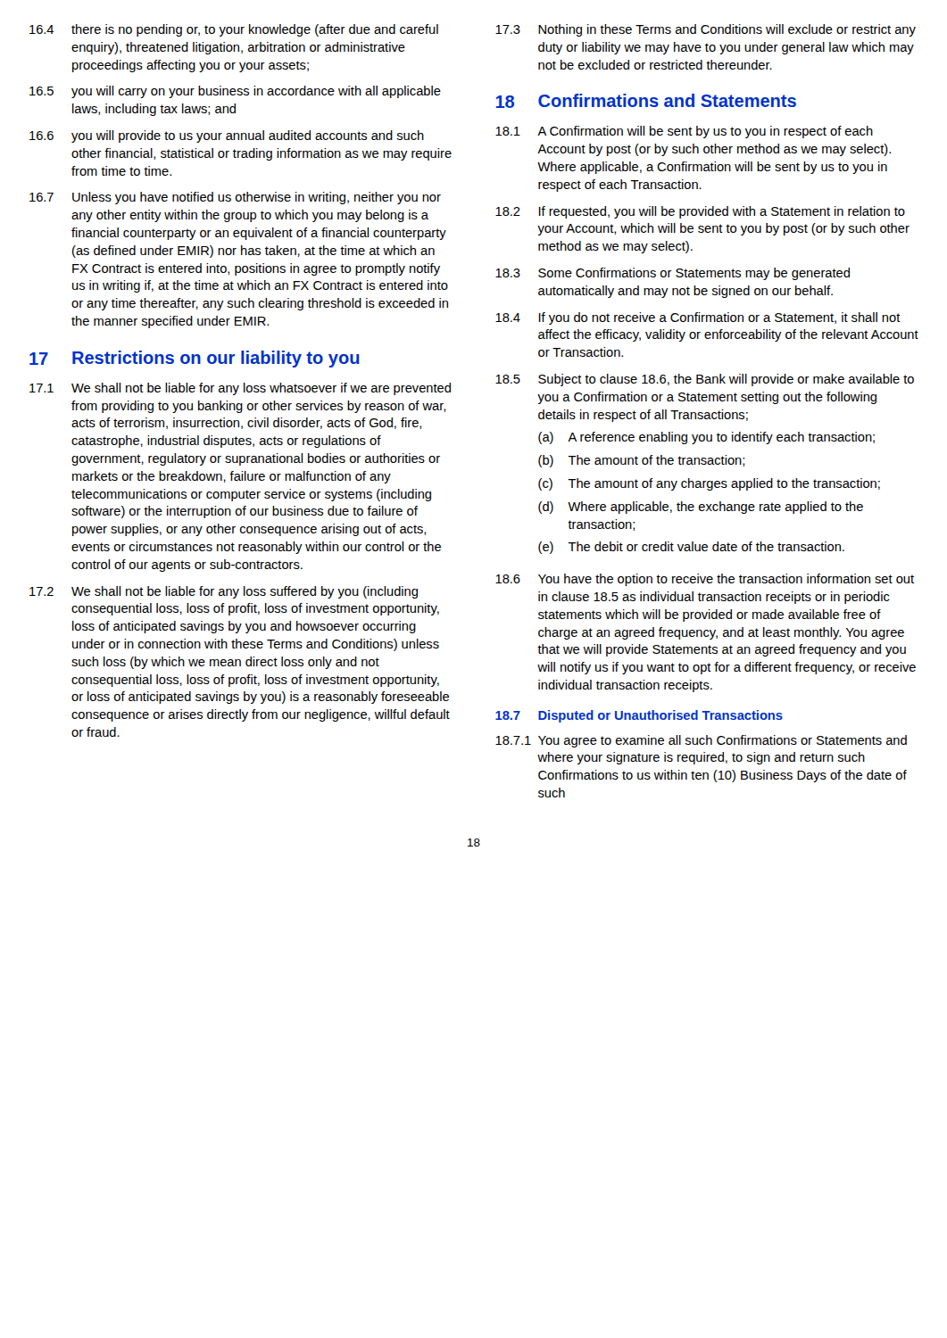16.4
there is no pending or, to your knowledge (after due and careful enquiry), threatened litigation, arbitration or administrative proceedings affecting you or your assets;
16.5
you will carry on your business in accordance with all applicable laws, including tax laws; and
16.6
you will provide to us your annual audited accounts and such other financial, statistical or trading information as we may require from time to time.
16.7
Unless you have notified us otherwise in writing, neither you nor any other entity within the group to which you may belong is a financial counterparty or an equivalent of a financial counterparty (as defined under EMIR) nor has taken, at the time at which an FX Contract is entered into, positions in agree to promptly notify us in writing if, at the time at which an FX Contract is entered into or any time thereafter, any such clearing threshold is exceeded in the manner specified under EMIR.
17
Restrictions on our liability to you
17.1
We shall not be liable for any loss whatsoever if we are prevented from providing to you banking or other services by reason of war, acts of terrorism, insurrection, civil disorder, acts of God, fire, catastrophe, industrial disputes, acts or regulations of government, regulatory or supranational bodies or authorities or markets or the breakdown, failure or malfunction of any telecommunications or computer service or systems (including software) or the interruption of our business due to failure of power supplies, or any other consequence arising out of acts, events or circumstances not reasonably within our control or the control of our agents or sub-contractors.
17.2
We shall not be liable for any loss suffered by you (including consequential loss, loss of profit, loss of investment opportunity, loss of anticipated savings by you and howsoever occurring under or in connection with these Terms and Conditions) unless such loss (by which we mean direct loss only and not consequential loss, loss of profit, loss of investment opportunity, or loss of anticipated savings by you) is a reasonably foreseeable consequence or arises directly from our negligence, willful default or fraud.
17.3
Nothing in these Terms and Conditions will exclude or restrict any duty or liability we may have to you under general law which may not be excluded or restricted thereunder.
18
Confirmations and Statements
18.1
A Confirmation will be sent by us to you in respect of each Account by post (or by such other method as we may select). Where applicable, a Confirmation will be sent by us to you in respect of each Transaction.
18.2
If requested, you will be provided with a Statement in relation to your Account, which will be sent to you by post (or by such other method as we may select).
18.3
Some Confirmations or Statements may be generated automatically and may not be signed on our behalf.
18.4
If you do not receive a Confirmation or a Statement, it shall not affect the efficacy, validity or enforceability of the relevant Account or Transaction.
18.5
Subject to clause 18.6, the Bank will provide or make available to you a Confirmation or a Statement setting out the following details in respect of all Transactions;
(a) A reference enabling you to identify each transaction;
(b) The amount of the transaction;
(c) The amount of any charges applied to the transaction;
(d) Where applicable, the exchange rate applied to the transaction;
(e) The debit or credit value date of the transaction.
18.6
You have the option to receive the transaction information set out in clause 18.5 as individual transaction receipts or in periodic statements which will be provided or made available free of charge at an agreed frequency, and at least monthly. You agree that we will provide Statements at an agreed frequency and you will notify us if you want to opt for a different frequency, or receive individual transaction receipts.
18.7
Disputed or Unauthorised Transactions
18.7.1
You agree to examine all such Confirmations or Statements and where your signature is required, to sign and return such Confirmations to us within ten (10) Business Days of the date of such
18